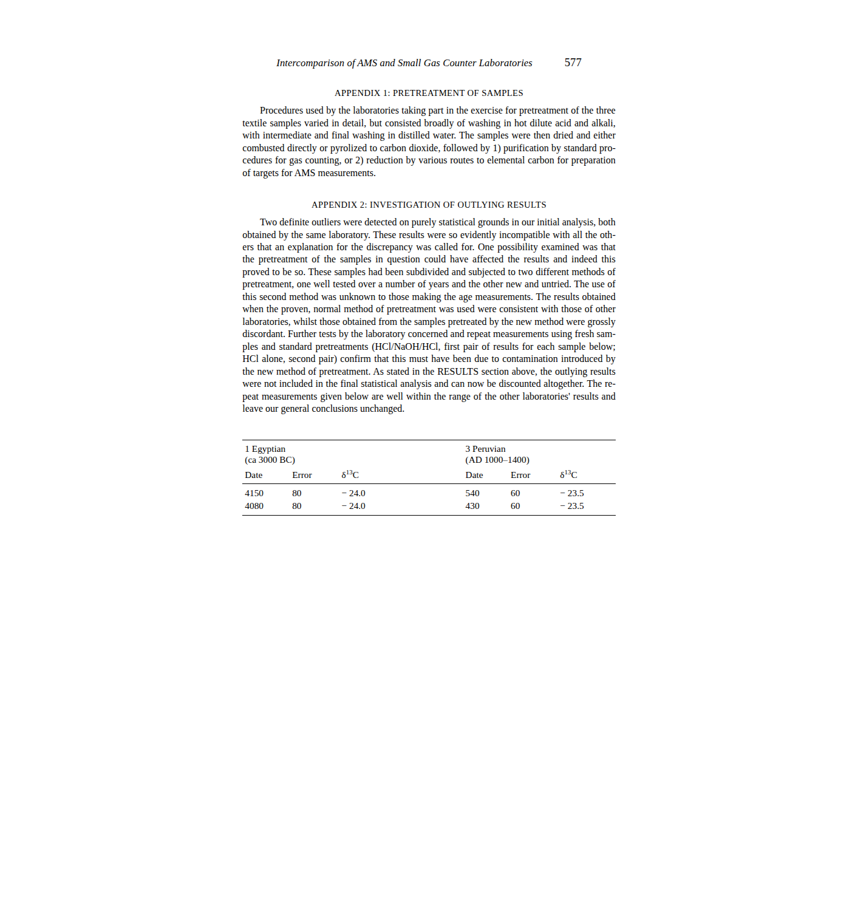Intercomparison of AMS and Small Gas Counter Laboratories 577
APPENDIX 1: PRETREATMENT OF SAMPLES
Procedures used by the laboratories taking part in the exercise for pretreatment of the three textile samples varied in detail, but consisted broadly of washing in hot dilute acid and alkali, with intermediate and final washing in distilled water. The samples were then dried and either combusted directly or pyrolized to carbon dioxide, followed by 1) purification by standard procedures for gas counting, or 2) reduction by various routes to elemental carbon for preparation of targets for AMS measurements.
APPENDIX 2: INVESTIGATION OF OUTLYING RESULTS
Two definite outliers were detected on purely statistical grounds in our initial analysis, both obtained by the same laboratory. These results were so evidently incompatible with all the others that an explanation for the discrepancy was called for. One possibility examined was that the pretreatment of the samples in question could have affected the results and indeed this proved to be so. These samples had been subdivided and subjected to two different methods of pretreatment, one well tested over a number of years and the other new and untried. The use of this second method was unknown to those making the age measurements. The results obtained when the proven, normal method of pretreatment was used were consistent with those of other laboratories, whilst those obtained from the samples pretreated by the new method were grossly discordant. Further tests by the laboratory concerned and repeat measurements using fresh samples and standard pretreatments (HCl/NaOH/HCl, first pair of results for each sample below; HCl alone, second pair) confirm that this must have been due to contamination introduced by the new method of pretreatment. As stated in the RESULTS section above, the outlying results were not included in the final statistical analysis and can now be discounted altogether. The repeat measurements given below are well within the range of the other laboratories' results and leave our general conclusions unchanged.
| 1 Egyptian (ca 3000 BC) | | 3 Peruvian (AD 1000–1400) |
| Date | Error | δ 13 C | | Date | Error | δ 13 C |
| 4150 | 80 | − 24.0 | | 540 | 60 | − 23.5 |
| 4080 | 80 | − 24.0 | | 430 | 60 | − 23.5 |